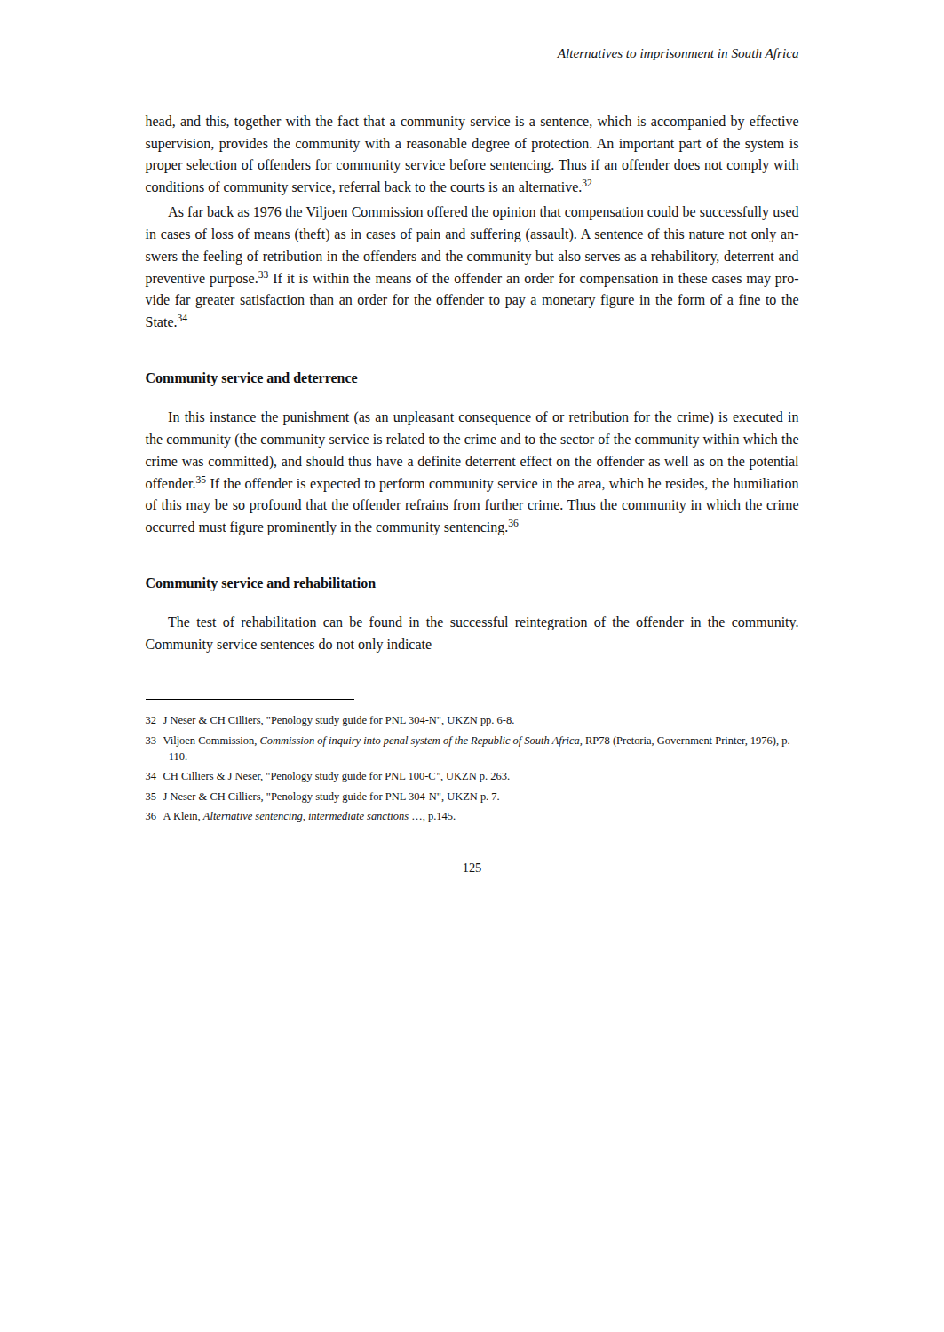Alternatives to imprisonment in South Africa
head, and this, together with the fact that a community service is a sentence, which is accompanied by effective supervision, provides the community with a reasonable degree of protection. An important part of the system is proper selection of offenders for community service before sentencing. Thus if an offender does not comply with conditions of community service, referral back to the courts is an alternative.32
As far back as 1976 the Viljoen Commission offered the opinion that compensation could be successfully used in cases of loss of means (theft) as in cases of pain and suffering (assault). A sentence of this nature not only answers the feeling of retribution in the offenders and the community but also serves as a rehabilitory, deterrent and preventive purpose.33 If it is within the means of the offender an order for compensation in these cases may provide far greater satisfaction than an order for the offender to pay a monetary figure in the form of a fine to the State.34
Community service and deterrence
In this instance the punishment (as an unpleasant consequence of or retribution for the crime) is executed in the community (the community service is related to the crime and to the sector of the community within which the crime was committed), and should thus have a definite deterrent effect on the offender as well as on the potential offender.35 If the offender is expected to perform community service in the area, which he resides, the humiliation of this may be so profound that the offender refrains from further crime. Thus the community in which the crime occurred must figure prominently in the community sentencing.36
Community service and rehabilitation
The test of rehabilitation can be found in the successful reintegration of the offender in the community. Community service sentences do not only indicate
32 J Neser & CH Cilliers, "Penology study guide for PNL 304-N", UKZN pp. 6-8.
33 Viljoen Commission, Commission of inquiry into penal system of the Republic of South Africa, RP78 (Pretoria, Government Printer, 1976), p. 110.
34 CH Cilliers & J Neser, "Penology study guide for PNL 100-C", UKZN p. 263.
35 J Neser & CH Cilliers, "Penology study guide for PNL 304-N", UKZN p. 7.
36 A Klein, Alternative sentencing, intermediate sanctions …, p.145.
125